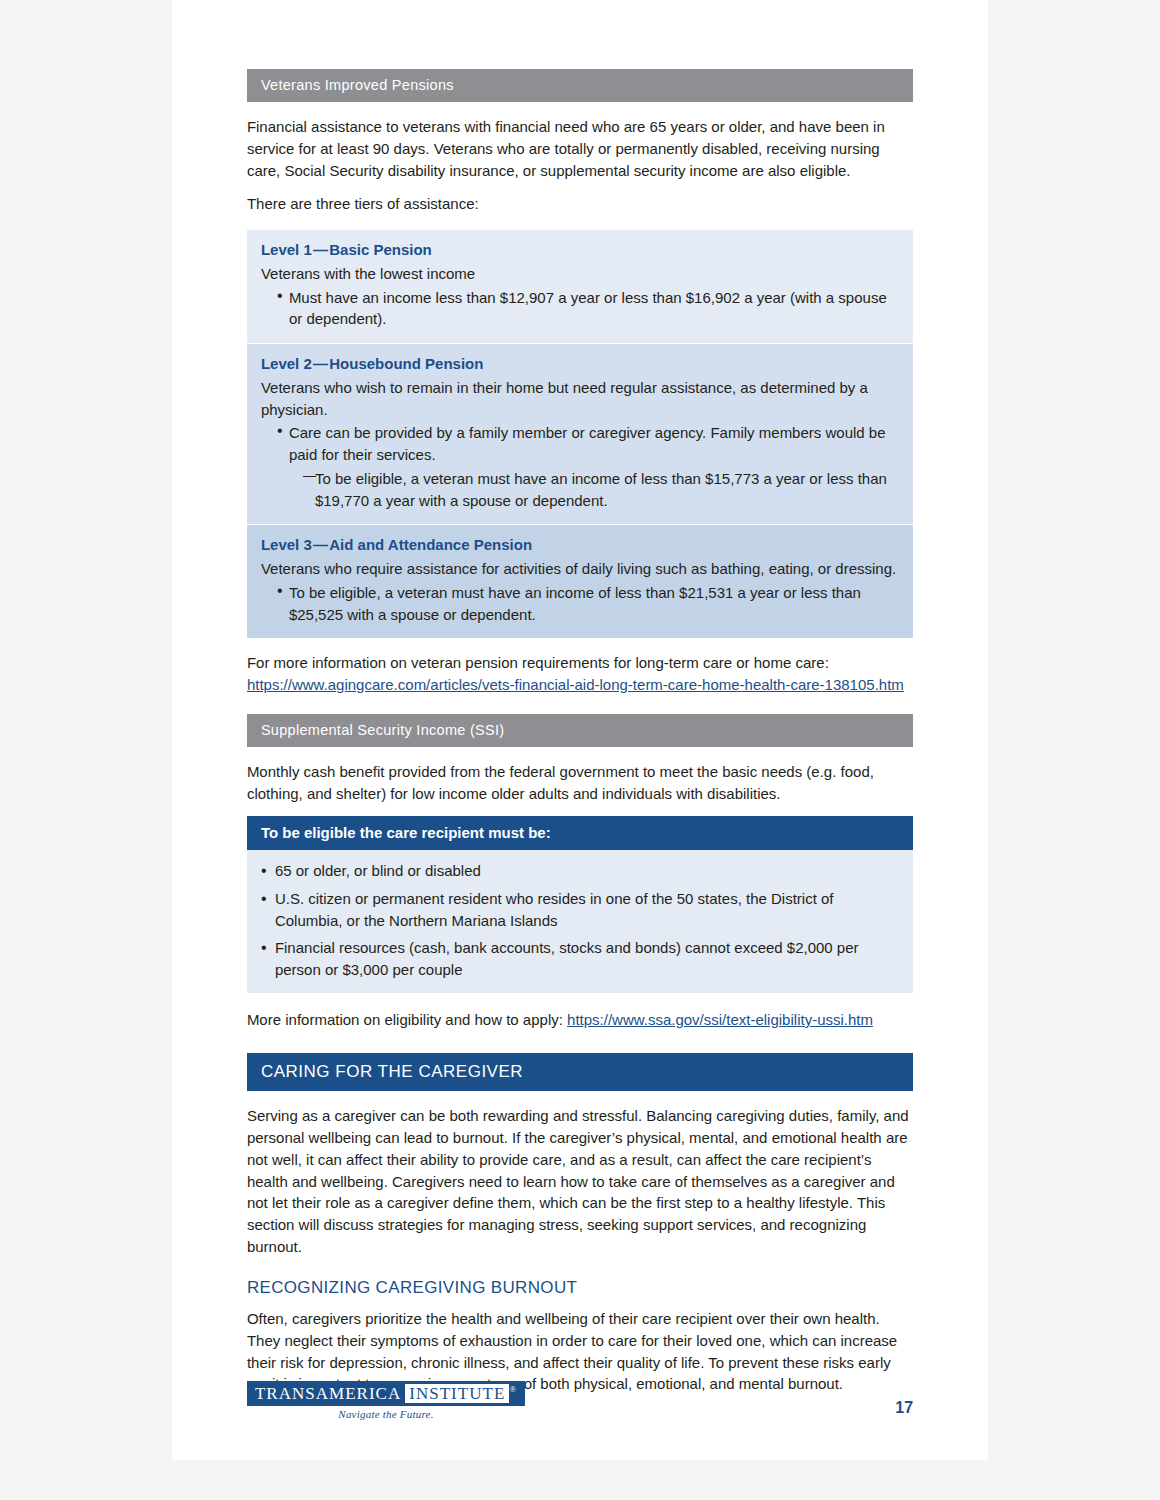Veterans Improved Pensions
Financial assistance to veterans with financial need who are 65 years or older, and have been in service for at least 90 days. Veterans who are totally or permanently disabled, receiving nursing care, Social Security disability insurance, or supplemental security income are also eligible.
There are three tiers of assistance:
Level 1 — Basic Pension
Veterans with the lowest income
Must have an income less than $12,907 a year or less than $16,902 a year (with a spouse or dependent).
Level 2 — Housebound Pension
Veterans who wish to remain in their home but need regular assistance, as determined by a physician.
Care can be provided by a family member or caregiver agency. Family members would be paid for their services.
To be eligible, a veteran must have an income of less than $15,773 a year or less than $19,770 a year with a spouse or dependent.
Level 3 — Aid and Attendance Pension
Veterans who require assistance for activities of daily living such as bathing, eating, or dressing.
To be eligible, a veteran must have an income of less than $21,531 a year or less than $25,525 with a spouse or dependent.
For more information on veteran pension requirements for long-term care or home care:
https://www.agingcare.com/articles/vets-financial-aid-long-term-care-home-health-care-138105.htm
Supplemental Security Income (SSI)
Monthly cash benefit provided from the federal government to meet the basic needs (e.g. food, clothing, and shelter) for low income older adults and individuals with disabilities.
To be eligible the care recipient must be:
65 or older, or blind or disabled
U.S. citizen or permanent resident who resides in one of the 50 states, the District of Columbia, or the Northern Mariana Islands
Financial resources (cash, bank accounts, stocks and bonds) cannot exceed $2,000 per person or $3,000 per couple
More information on eligibility and how to apply: https://www.ssa.gov/ssi/text-eligibility-ussi.htm
CARING FOR THE CAREGIVER
Serving as a caregiver can be both rewarding and stressful. Balancing caregiving duties, family, and personal wellbeing can lead to burnout. If the caregiver’s physical, mental, and emotional health are not well, it can affect their ability to provide care, and as a result, can affect the care recipient’s health and wellbeing. Caregivers need to learn how to take care of themselves as a caregiver and not let their role as a caregiver define them, which can be the first step to a healthy lifestyle. This section will discuss strategies for managing stress, seeking support services, and recognizing burnout.
RECOGNIZING CAREGIVING BURNOUT
Often, caregivers prioritize the health and wellbeing of their care recipient over their own health. They neglect their symptoms of exhaustion in order to care for their loved one, which can increase their risk for depression, chronic illness, and affect their quality of life. To prevent these risks early on, it is important to recognize symptoms of both physical, emotional, and mental burnout.
TRANSAMERICAINSTITUTE®
Navigate the Future.
17